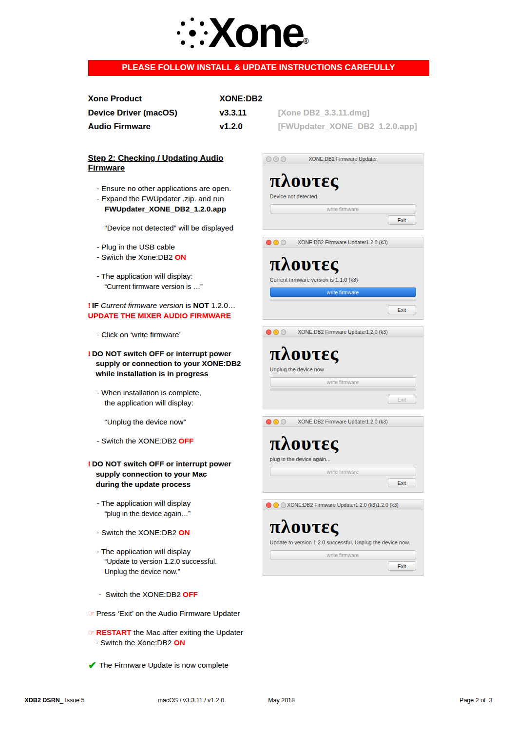Xone®
PLEASE FOLLOW INSTALL & UPDATE INSTRUCTIONS CAREFULLY
| Xone Product | XONE:DB2 | |
| Device Driver (macOS) | v3.3.11 | [Xone DB2_3.3.11.dmg] |
| Audio Firmware | v1.2.0 | [FWUpdater_XONE_DB2_1.2.0.app] |
Step 2: Checking / Updating Audio Firmware
- Ensure no other applications are open.
- Expand the FWUpdater .zip. and run
FWUpdater_XONE_DB2_1.2.0.app
“Device not detected” will be displayed
- Plug in the USB cable
- Switch the Xone:DB2 ON
- The application will display:
“Current firmware version is …”
!IF Current firmware version is NOT 1.2.0…
UPDATE THE MIXER AUDIO FIRMWARE
- Click on ‘write firmware’
!DO NOT switch OFF or interrupt power
supply or connection to your XONE:DB2
while installation is in progress
- When installation is complete,
the application will display:
“Unplug the device now”
- Switch the XONE:DB2 OFF
!DO NOT switch OFF or interrupt power
supply connection to your Mac
during the update process
- The application will display
“plug in the device again…”
- Switch the XONE:DB2 ON
- The application will display
“Update to version 1.2.0 successful.
Unplug the device now.”
- Switch the XONE:DB2 OFF
☞Press ‘Exit’ on the Audio Firmware Updater
☞RESTART the Mac after exiting the Updater
- Switch the Xone:DB2 ON
✔The Firmware Update is now complete
XONE:DB2 Firmware Updater
πλουτες
Device not detected.
write firmware
Exit
XONE:DB2 Firmware Updater1.2.0 (k3)
πλουτες
Current firmware version is 1.1.0 (k3)
write firmware
Exit
XONE:DB2 Firmware Updater1.2.0 (k3)
πλουτες
Unplug the device now
write firmware
Exit
XONE:DB2 Firmware Updater1.2.0 (k3)
πλουτες
plug in the device again...
write firmware
Exit
XONE:DB2 Firmware Updater1.2.0 (k3)1.2.0 (k3)
πλουτες
Update to version 1.2.0 successful. Unplug the device now.
write firmware
Exit
XDB2 DSRN_ Issue 5
macOS / v3.3.11 / v1.2.0
May 2018
Page 2 of 3